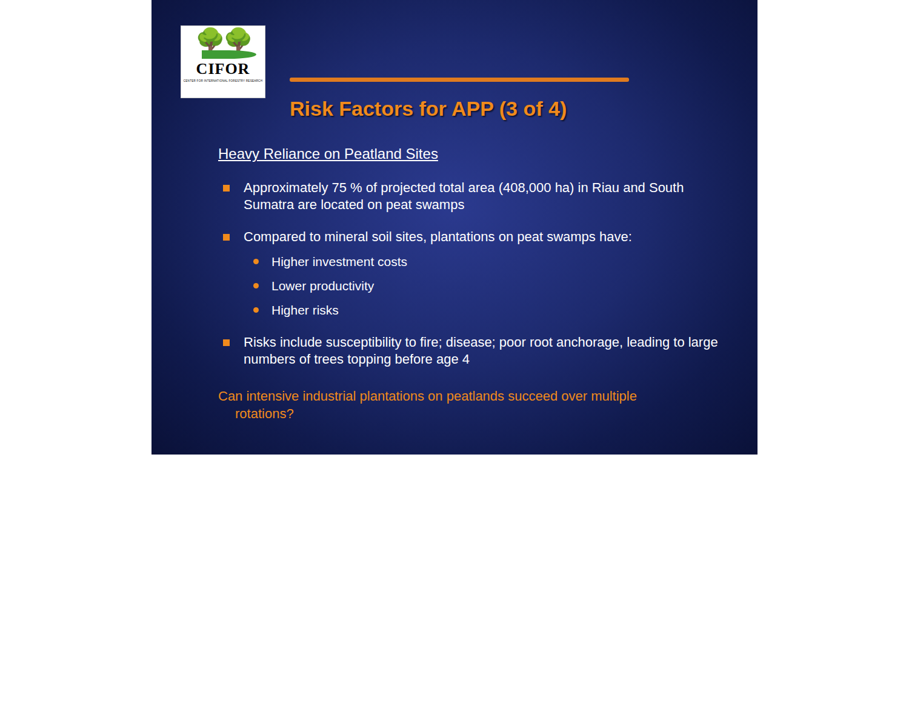🌳🌳
CIFOR
CENTER FOR INTERNATIONAL FORESTRY RESEARCH
Risk Factors for APP (3 of 4)
Heavy Reliance on Peatland Sites
Approximately 75 % of projected total area (408,000 ha) in Riau and South Sumatra are located on peat swamps
Compared to mineral soil sites, plantations on peat swamps have:
Higher investment costs
Lower productivity
Higher risks
Risks include susceptibility to fire; disease; poor root anchorage, leading to large numbers of trees topping before age 4
Can intensive industrial plantations on peatlands succeed over multiple rotations?